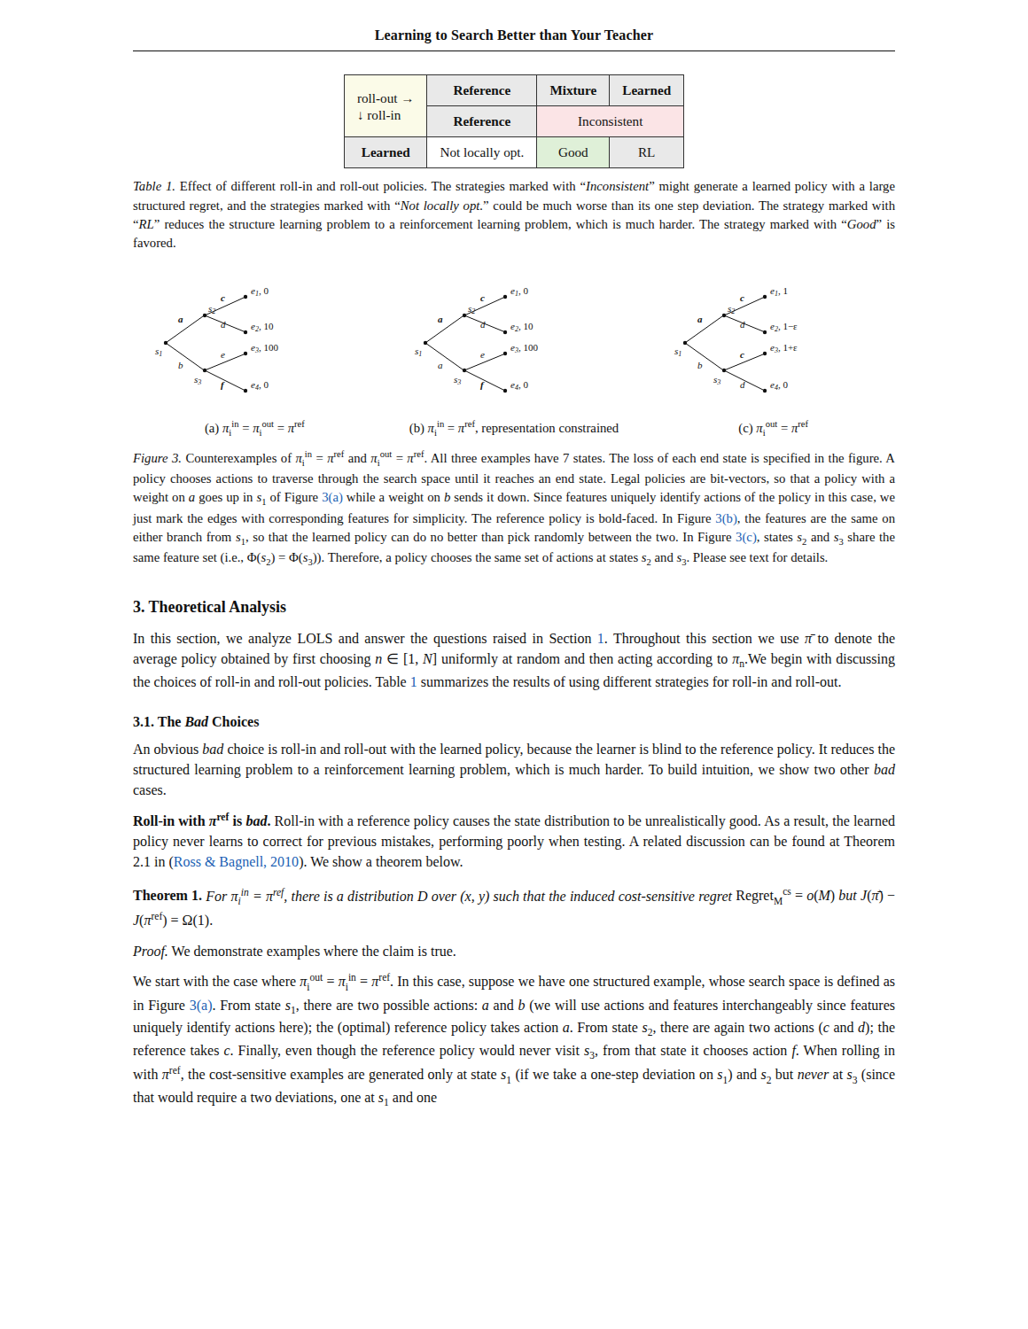Learning to Search Better than Your Teacher
| roll-out → ↓ roll-in | Reference | Mixture | Learned |
| Reference | Inconsistent |
| Learned | Not locally opt. | Good | RL |
Table 1. Effect of different roll-in and roll-out policies. The strategies marked with “Inconsistent” might generate a learned policy with a large structured regret, and the strategies marked with “Not locally opt.” could be much worse than its one step deviation. The strategy marked with “RL” reduces the structure learning problem to a reinforcement learning problem, which is much harder. The strategy marked with “Good” is favored.
s1 a b s2 s3 c d e1, 0 e2, 10 e f e3, 100 e4, 0
(a) πiin = πiout = πref
s1 a a s2 s3 c d e1, 0 e2, 10 e f e3, 100 e4, 0
(b) πiin = πref, representation constrained
s1 a b s2 s3 c d e1, 1 e2, 1−ε c d e3, 1+ε e4, 0
(c) πiout = πref
Figure 3. Counterexamples of πiin = πref and πiout = πref. All three examples have 7 states. The loss of each end state is specified in the figure. A policy chooses actions to traverse through the search space until it reaches an end state. Legal policies are bit-vectors, so that a policy with a weight on a goes up in s1 of Figure 3(a) while a weight on b sends it down. Since features uniquely identify actions of the policy in this case, we just mark the edges with corresponding features for simplicity. The reference policy is bold-faced. In Figure 3(b), the features are the same on either branch from s1, so that the learned policy can do no better than pick randomly between the two. In Figure 3(c), states s2 and s3 share the same feature set (i.e., Φ(s2) = Φ(s3)). Therefore, a policy chooses the same set of actions at states s2 and s3. Please see text for details.
3. Theoretical Analysis
In this section, we analyze LOLS and answer the questions raised in Section 1. Throughout this section we use π̄ to denote the average policy obtained by first choosing n ∈ [1, N] uniformly at random and then acting according to πn.We begin with discussing the choices of roll-in and roll-out policies. Table 1 summarizes the results of using different strategies for roll-in and roll-out.
3.1. The Bad Choices
An obvious bad choice is roll-in and roll-out with the learned policy, because the learner is blind to the reference policy. It reduces the structured learning problem to a reinforcement learning problem, which is much harder. To build intuition, we show two other bad cases.
Roll-in with πref is bad. Roll-in with a reference policy causes the state distribution to be unrealistically good. As a result, the learned policy never learns to correct for previous mistakes, performing poorly when testing. A related discussion can be found at Theorem 2.1 in (Ross & Bagnell, 2010). We show a theorem below.
Theorem 1. For πiin = πref, there is a distribution D over (x, y) such that the induced cost-sensitive regret RegretMcs = o(M) but J(π̄) − J(πref) = Ω(1).
Proof. We demonstrate examples where the claim is true.
We start with the case where πiout = πiin = πref. In this case, suppose we have one structured example, whose search space is defined as in Figure 3(a). From state s1, there are two possible actions: a and b (we will use actions and features interchangeably since features uniquely identify actions here); the (optimal) reference policy takes action a. From state s2, there are again two actions (c and d); the reference takes c. Finally, even though the reference policy would never visit s3, from that state it chooses action f. When rolling in with πref, the cost-sensitive examples are generated only at state s1 (if we take a one-step deviation on s1) and s2 but never at s3 (since that would require a two deviations, one at s1 and one